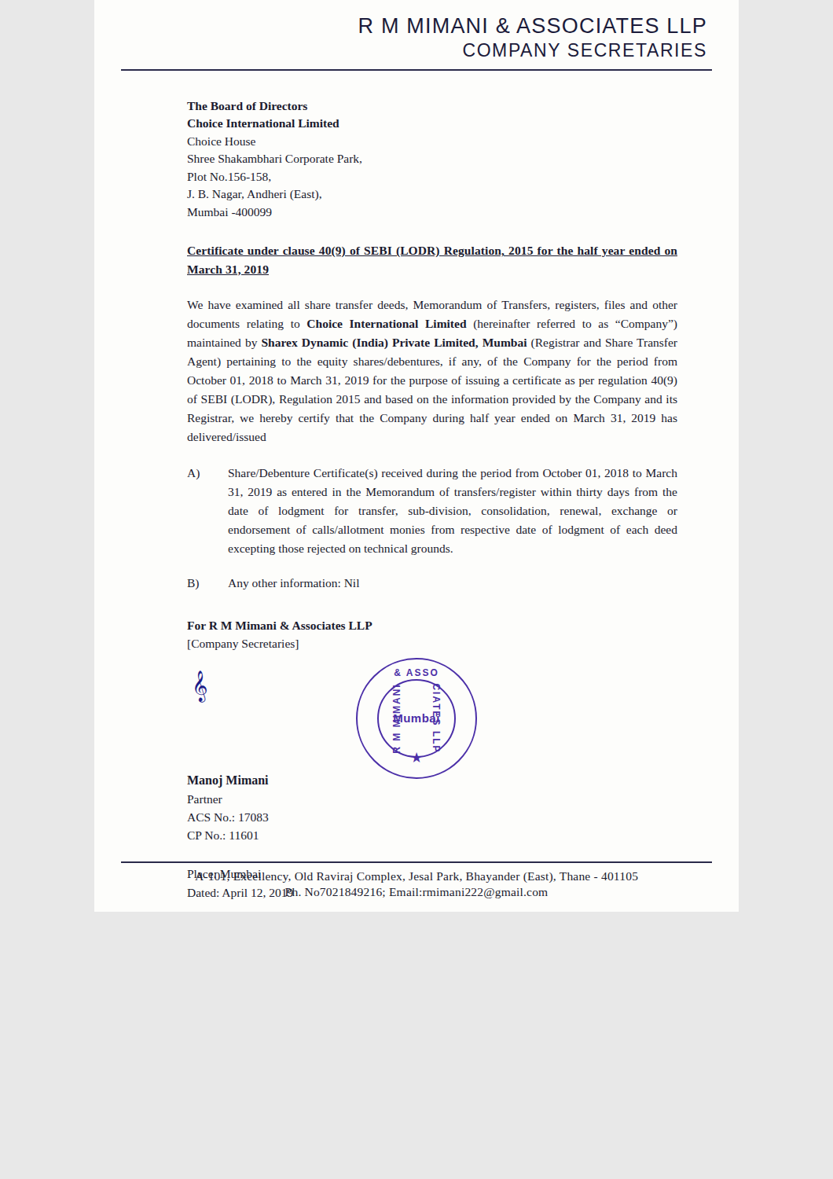R M MIMANI & ASSOCIATES LLP
COMPANY SECRETARIES
The Board of Directors
Choice International Limited
Choice House
Shree Shakambhari Corporate Park,
Plot No.156-158,
J. B. Nagar, Andheri (East),
Mumbai -400099
Certificate under clause 40(9) of SEBI (LODR) Regulation, 2015 for the half year ended on March 31, 2019
We have examined all share transfer deeds, Memorandum of Transfers, registers, files and other documents relating to Choice International Limited (hereinafter referred to as “Company”) maintained by Sharex Dynamic (India) Private Limited, Mumbai (Registrar and Share Transfer Agent) pertaining to the equity shares/debentures, if any, of the Company for the period from October 01, 2018 to March 31, 2019 for the purpose of issuing a certificate as per regulation 40(9) of SEBI (LODR), Regulation 2015 and based on the information provided by the Company and its Registrar, we hereby certify that the Company during half year ended on March 31, 2019 has delivered/issued
A)
Share/Debenture Certificate(s) received during the period from October 01, 2018 to March 31, 2019 as entered in the Memorandum of transfers/register within thirty days from the date of lodgment for transfer, sub-division, consolidation, renewal, exchange or endorsement of calls/allotment monies from respective date of lodgment of each deed excepting those rejected on technical grounds.
B)
Any other information: Nil
For R M Mimani & Associates LLP
[Company Secretaries]
   
𝄞
& ASSO
R M MIMANI
CIATES LLP
Mumbai
★
Manoj Mimani
Partner
ACS No.: 17083
CP No.: 11601
Place: Mumbai
Dated: April 12, 2019
A-101, Excellency, Old Raviraj Complex, Jesal Park, Bhayander (East), Thane - 401105
Ph. No7021849216; Email:rmimani222@gmail.com